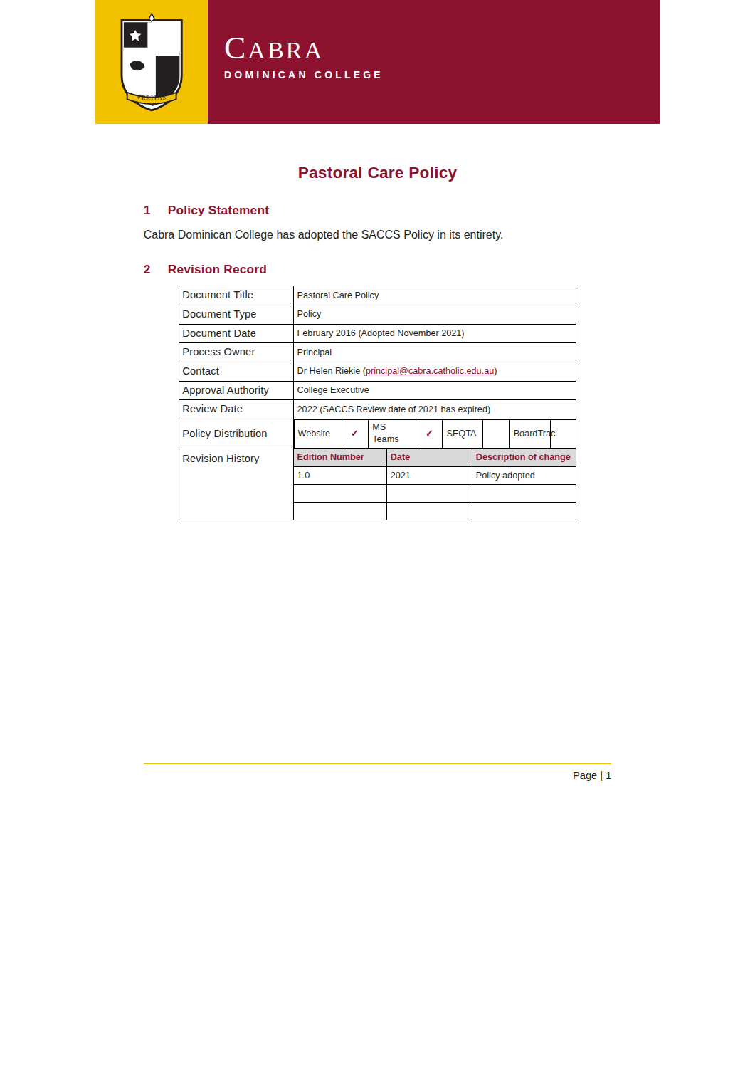VERITAS
CABRA
Dominican College
Pastoral Care Policy
1 Policy Statement
Cabra Dominican College has adopted the SACCS Policy in its entirety.
2 Revision Record
| Document Title | Pastoral Care Policy |
| Document Type | Policy |
| Document Date | February 2016 (Adopted November 2021) |
| Process Owner | Principal |
| Contact | Dr Helen Riekie ( principal@cabra.catholic.edu.au ) |
| Approval Authority | College Executive |
| Review Date | 2022 (SACCS Review date of 2021 has expired) |
| Policy Distribution | / Website / ✓ / MS Teams / ✓ / SEQTA / / BoardTrac / / |
| Revision History | / Edition Number / Date / Description of change / / 1.0 / 2021 / Policy adopted / |
Page | 1